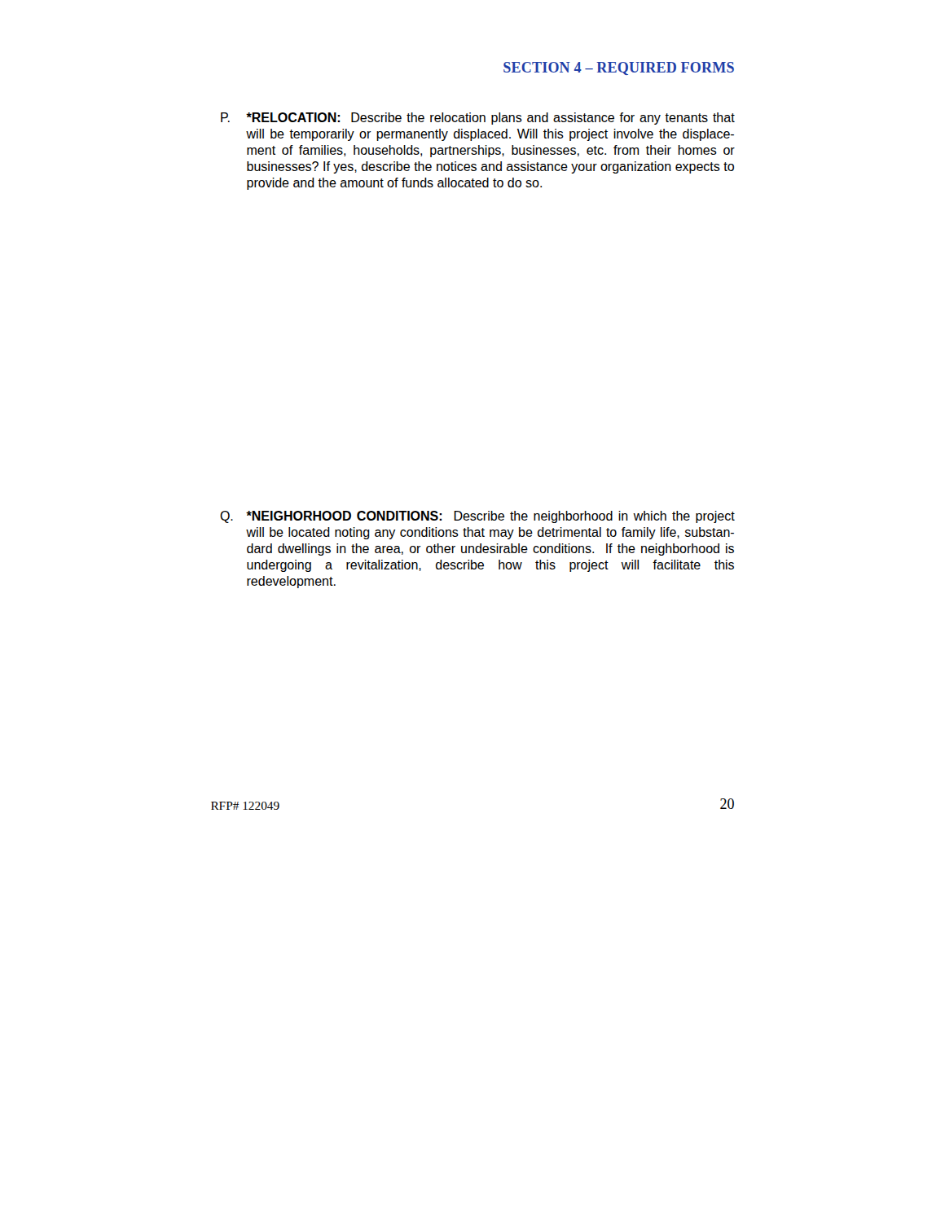SECTION 4 – REQUIRED FORMS
P.
*RELOCATION: Describe the relocation plans and assistance for any tenants that will be temporarily or permanently displaced. Will this project involve the displacement of families, households, partnerships, businesses, etc. from their homes or businesses? If yes, describe the notices and assistance your organization expects to provide and the amount of funds allocated to do so.
Q.
*NEIGHORHOOD CONDITIONS: Describe the neighborhood in which the project will be located noting any conditions that may be detrimental to family life, substandard dwellings in the area, or other undesirable conditions. If the neighborhood is undergoing a revitalization, describe how this project will facilitate this redevelopment.
RFP# 122049
20